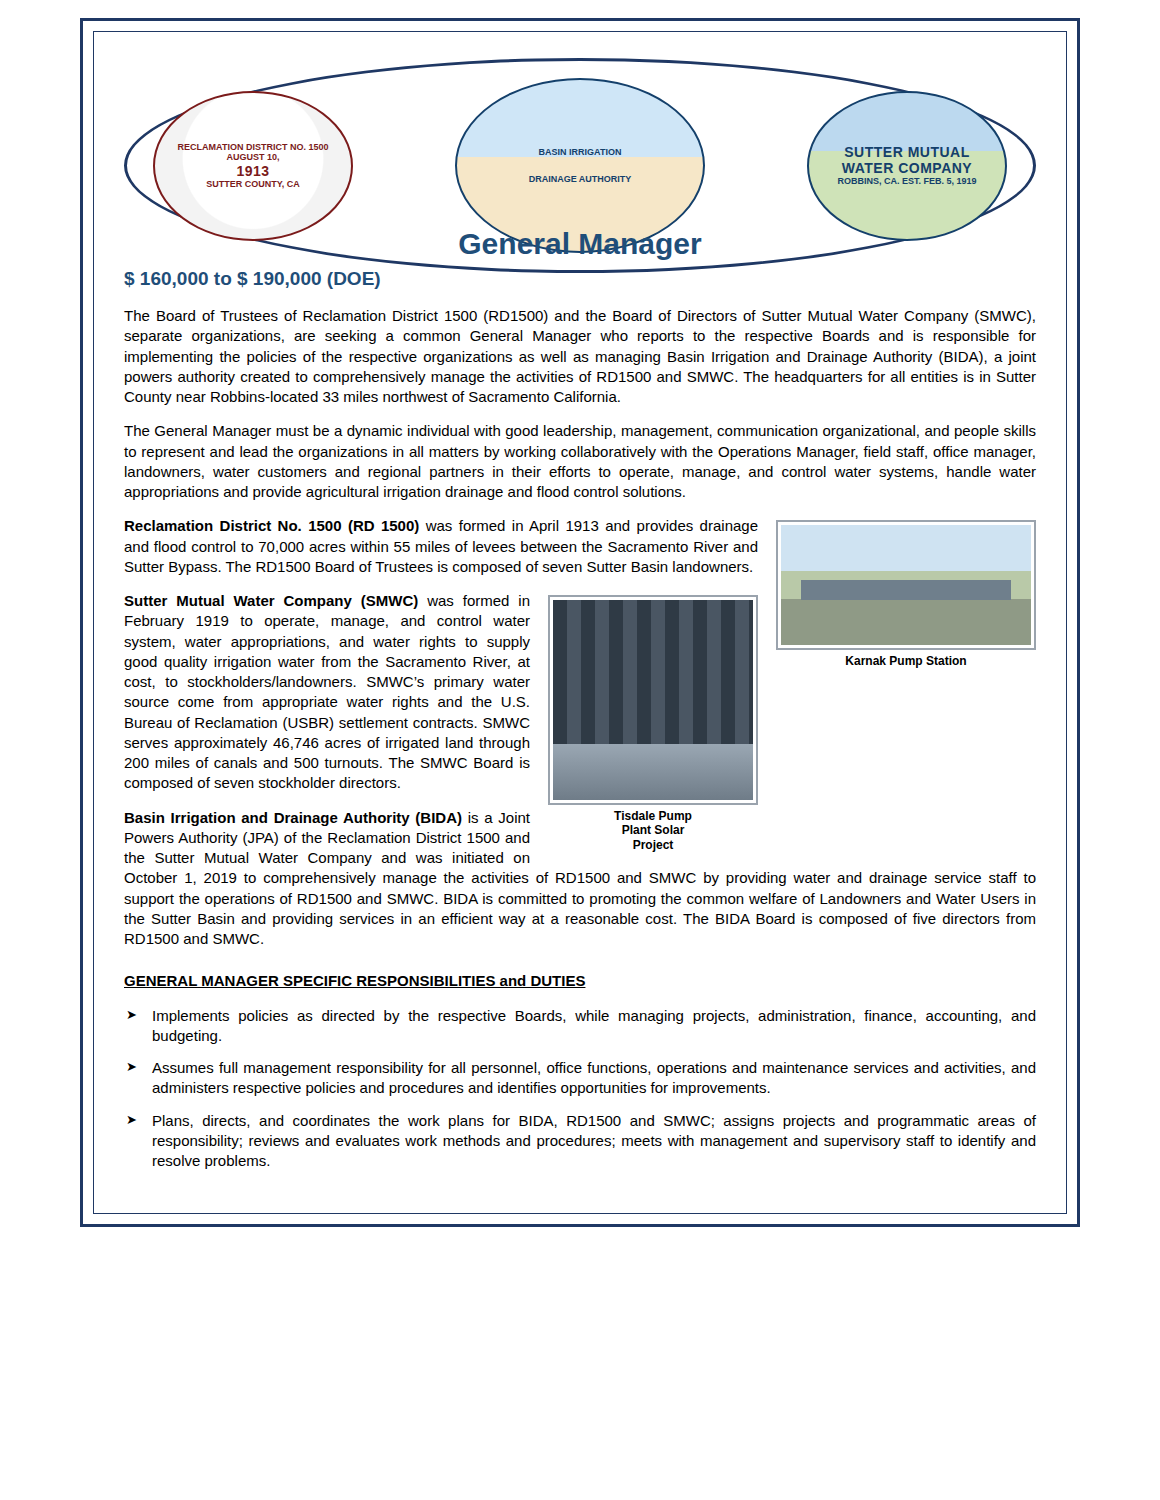RECLAMATION DISTRICT NO. 1500
AUGUST 10,
1913
SUTTER COUNTY, CA
BASIN IRRIGATION
DRAINAGE AUTHORITY
SUTTER MUTUAL
WATER COMPANY
ROBBINS, CA. EST. FEB. 5, 1919
General Manager
$ 160,000 to $ 190,000 (DOE)
The Board of Trustees of Reclamation District 1500 (RD1500) and the Board of Directors of Sutter Mutual Water Company (SMWC), separate organizations, are seeking a common General Manager who reports to the respective Boards and is responsible for implementing the policies of the respective organizations as well as managing Basin Irrigation and Drainage Authority (BIDA), a joint powers authority created to comprehensively manage the activities of RD1500 and SMWC. The headquarters for all entities is in Sutter County near Robbins-located 33 miles northwest of Sacramento California.
The General Manager must be a dynamic individual with good leadership, management, communication organizational, and people skills to represent and lead the organizations in all matters by working collaboratively with the Operations Manager, field staff, office manager, landowners, water customers and regional partners in their efforts to operate, manage, and control water systems, handle water appropriations and provide agricultural irrigation drainage and flood control solutions.
Karnak Pump Station
Reclamation District No. 1500 (RD 1500) was formed in April 1913 and provides drainage and flood control to 70,000 acres within 55 miles of levees between the Sacramento River and Sutter Bypass. The RD1500 Board of Trustees is composed of seven Sutter Basin landowners.
Tisdale Pump
Plant Solar
Project
Sutter Mutual Water Company (SMWC) was formed in February 1919 to operate, manage, and control water system, water appropriations, and water rights to supply good quality irrigation water from the Sacramento River, at cost, to stockholders/landowners. SMWC’s primary water source come from appropriate water rights and the U.S. Bureau of Reclamation (USBR) settlement contracts. SMWC serves approximately 46,746 acres of irrigated land through 200 miles of canals and 500 turnouts. The SMWC Board is composed of seven stockholder directors.
Basin Irrigation and Drainage Authority (BIDA) is a Joint Powers Authority (JPA) of the Reclamation District 1500 and the Sutter Mutual Water Company and was initiated on October 1, 2019 to comprehensively manage the activities of RD1500 and SMWC by providing water and drainage service staff to support the operations of RD1500 and SMWC. BIDA is committed to promoting the common welfare of Landowners and Water Users in the Sutter Basin and providing services in an efficient way at a reasonable cost. The BIDA Board is composed of five directors from RD1500 and SMWC.
GENERAL MANAGER SPECIFIC RESPONSIBILITIES and DUTIES
Implements policies as directed by the respective Boards, while managing projects, administration, finance, accounting, and budgeting.
Assumes full management responsibility for all personnel, office functions, operations and maintenance services and activities, and administers respective policies and procedures and identifies opportunities for improvements.
Plans, directs, and coordinates the work plans for BIDA, RD1500 and SMWC; assigns projects and programmatic areas of responsibility; reviews and evaluates work methods and procedures; meets with management and supervisory staff to identify and resolve problems.